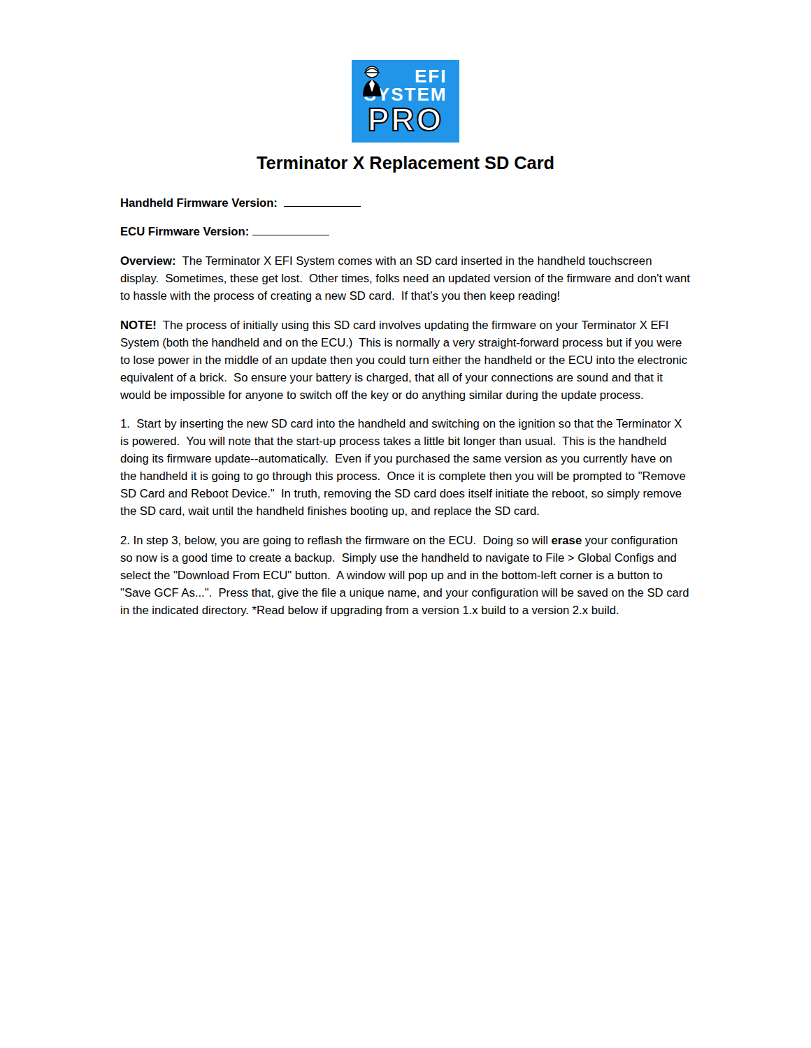EFI
SYSTEM PRO
Terminator X Replacement SD Card
Handheld Firmware Version:
ECU Firmware Version:
Overview: The Terminator X EFI System comes with an SD card inserted in the handheld touchscreen display. Sometimes, these get lost. Other times, folks need an updated version of the firmware and don't want to hassle with the process of creating a new SD card. If that's you then keep reading!
NOTE! The process of initially using this SD card involves updating the firmware on your Terminator X EFI System (both the handheld and on the ECU.) This is normally a very straight-forward process but if you were to lose power in the middle of an update then you could turn either the handheld or the ECU into the electronic equivalent of a brick. So ensure your battery is charged, that all of your connections are sound and that it would be impossible for anyone to switch off the key or do anything similar during the update process.
1. Start by inserting the new SD card into the handheld and switching on the ignition so that the Terminator X is powered. You will note that the start-up process takes a little bit longer than usual. This is the handheld doing its firmware update--automatically. Even if you purchased the same version as you currently have on the handheld it is going to go through this process. Once it is complete then you will be prompted to "Remove SD Card and Reboot Device." In truth, removing the SD card does itself initiate the reboot, so simply remove the SD card, wait until the handheld finishes booting up, and replace the SD card.
2. In step 3, below, you are going to reflash the firmware on the ECU. Doing so will erase your configuration so now is a good time to create a backup. Simply use the handheld to navigate to File > Global Configs and select the "Download From ECU" button. A window will pop up and in the bottom-left corner is a button to "Save GCF As...". Press that, give the file a unique name, and your configuration will be saved on the SD card in the indicated directory. *Read below if upgrading from a version 1.x build to a version 2.x build.